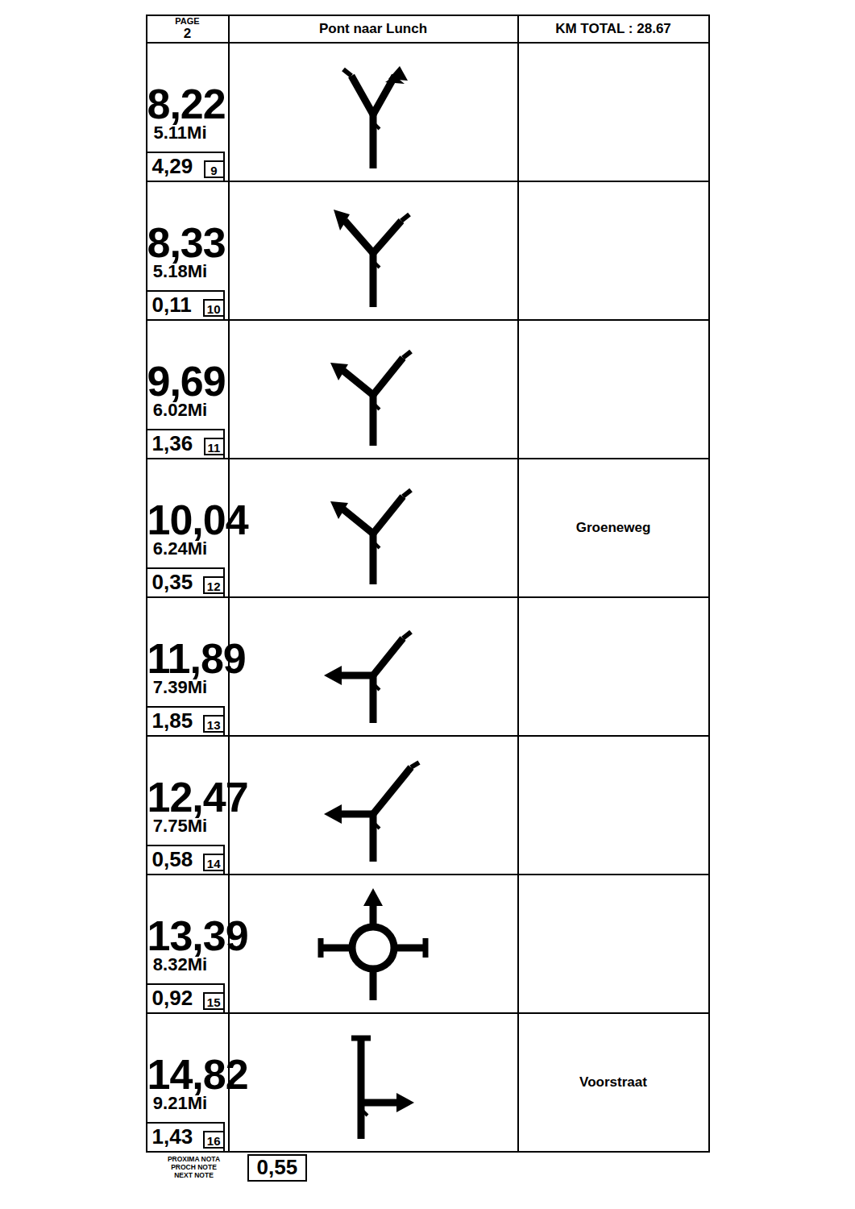| PAGE 2 | Pont naar Lunch | KM TOTAL : 28.67 |
| --- | --- | --- |
| 8,22 5.11Mi 4,29 9 | | |
| 8,33 5.18Mi 0,11 10 | | |
| 9,69 6.02Mi 1,36 11 | | |
| 10,04 6.24Mi 0,35 12 | | Groeneweg |
| 11,89 7.39Mi 1,85 13 | | |
| 12,47 7.75Mi 0,58 14 | | |
| 13,39 8.32Mi 0,92 15 | | |
| 14,82 9.21Mi 1,43 16 | | Voorstraat |
PROXIMA NOTA
PROCH NOTE
NEXT NOTE
0,55